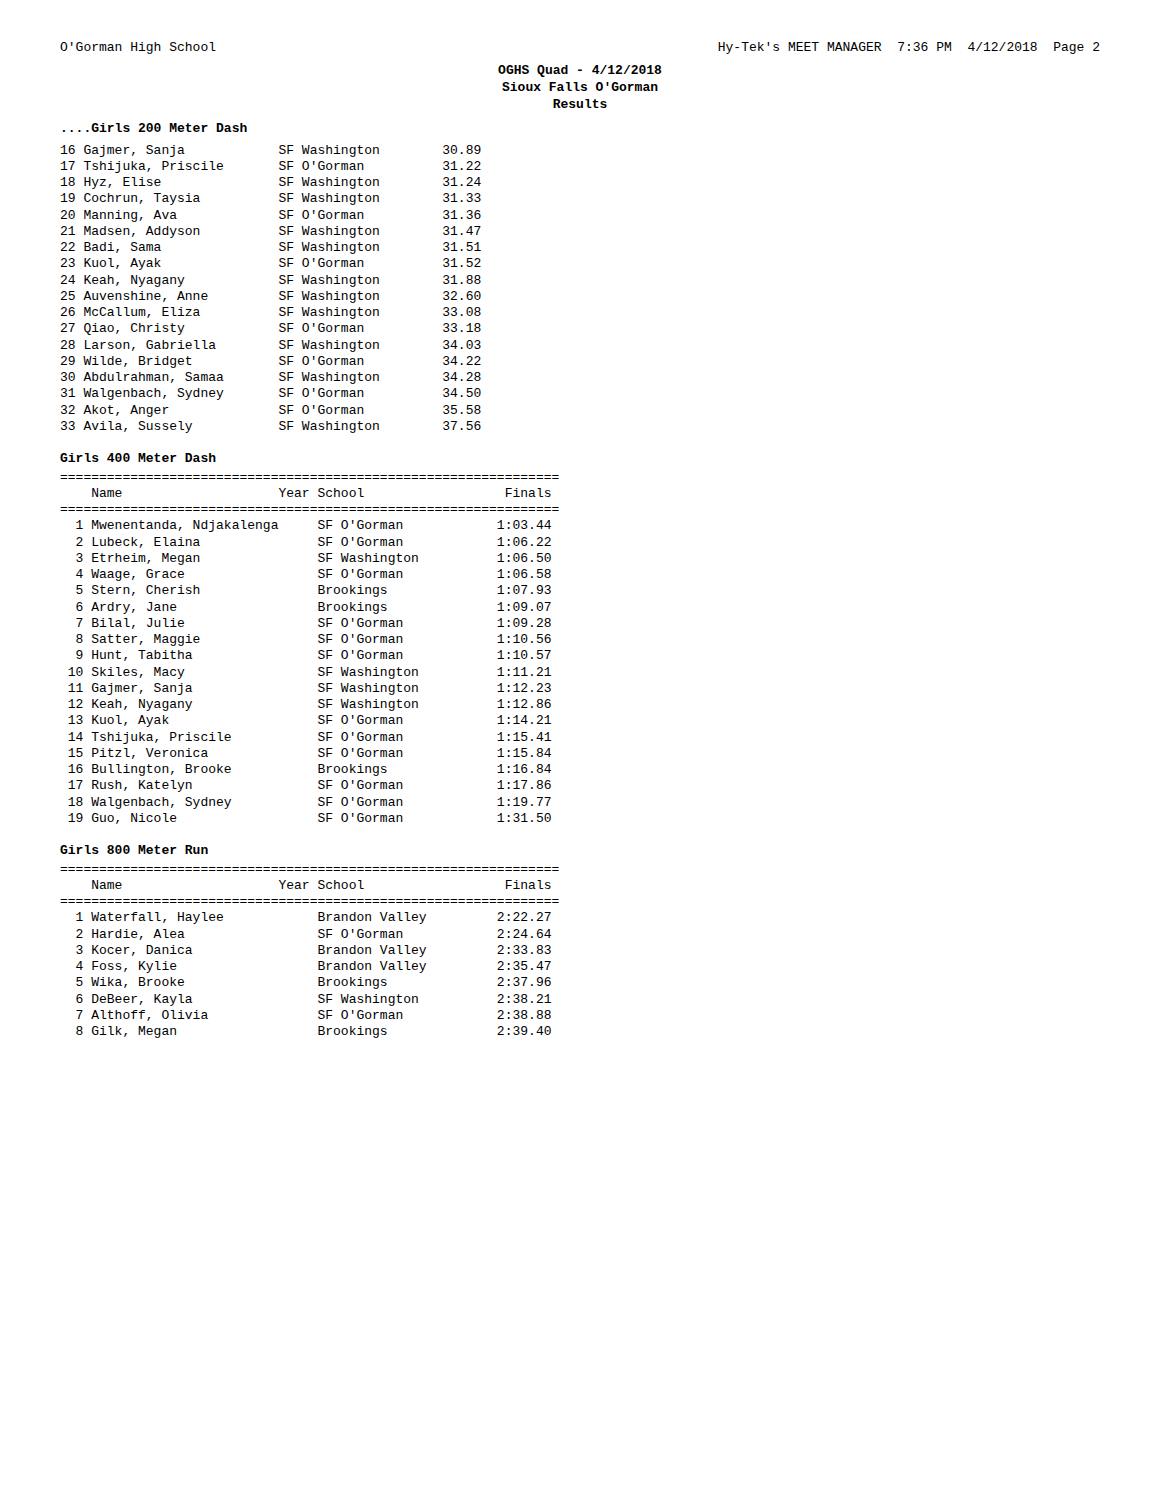O'Gorman High School Hy-Tek's MEET MANAGER 7:36 PM 4/12/2018 Page 2
OGHS Quad - 4/12/2018
Sioux Falls O'Gorman
Results
....Girls 200 Meter Dash
16 Gajmer, Sanja            SF Washington        30.89
17 Tshijuka, Priscile       SF O'Gorman          31.22
18 Hyz, Elise               SF Washington        31.24
19 Cochrun, Taysia          SF Washington        31.33
20 Manning, Ava             SF O'Gorman          31.36
21 Madsen, Addyson          SF Washington        31.47
22 Badi, Sama               SF Washington        31.51
23 Kuol, Ayak               SF O'Gorman          31.52
24 Keah, Nyagany            SF Washington        31.88
25 Auvenshine, Anne         SF Washington        32.60
26 McCallum, Eliza          SF Washington        33.08
27 Qiao, Christy            SF O'Gorman          33.18
28 Larson, Gabriella        SF Washington        34.03
29 Wilde, Bridget           SF O'Gorman          34.22
30 Abdulrahman, Samaa       SF Washington        34.28
31 Walgenbach, Sydney       SF O'Gorman          34.50
32 Akot, Anger              SF O'Gorman          35.58
33 Avila, Sussely           SF Washington        37.56
Girls 400 Meter Dash
================================================================
    Name                    Year School                  Finals
================================================================
  1 Mwenentanda, Ndjakalenga     SF O'Gorman            1:03.44
  2 Lubeck, Elaina               SF O'Gorman            1:06.22
  3 Etrheim, Megan               SF Washington          1:06.50
  4 Waage, Grace                 SF O'Gorman            1:06.58
  5 Stern, Cherish               Brookings              1:07.93
  6 Ardry, Jane                  Brookings              1:09.07
  7 Bilal, Julie                 SF O'Gorman            1:09.28
  8 Satter, Maggie               SF O'Gorman            1:10.56
  9 Hunt, Tabitha                SF O'Gorman            1:10.57
 10 Skiles, Macy                 SF Washington          1:11.21
 11 Gajmer, Sanja                SF Washington          1:12.23
 12 Keah, Nyagany                SF Washington          1:12.86
 13 Kuol, Ayak                   SF O'Gorman            1:14.21
 14 Tshijuka, Priscile           SF O'Gorman            1:15.41
 15 Pitzl, Veronica              SF O'Gorman            1:15.84
 16 Bullington, Brooke           Brookings              1:16.84
 17 Rush, Katelyn                SF O'Gorman            1:17.86
 18 Walgenbach, Sydney           SF O'Gorman            1:19.77
 19 Guo, Nicole                  SF O'Gorman            1:31.50
Girls 800 Meter Run
================================================================
    Name                    Year School                  Finals
================================================================
  1 Waterfall, Haylee            Brandon Valley         2:22.27
  2 Hardie, Alea                 SF O'Gorman            2:24.64
  3 Kocer, Danica                Brandon Valley         2:33.83
  4 Foss, Kylie                  Brandon Valley         2:35.47
  5 Wika, Brooke                 Brookings              2:37.96
  6 DeBeer, Kayla                SF Washington          2:38.21
  7 Althoff, Olivia              SF O'Gorman            2:38.88
  8 Gilk, Megan                  Brookings              2:39.40